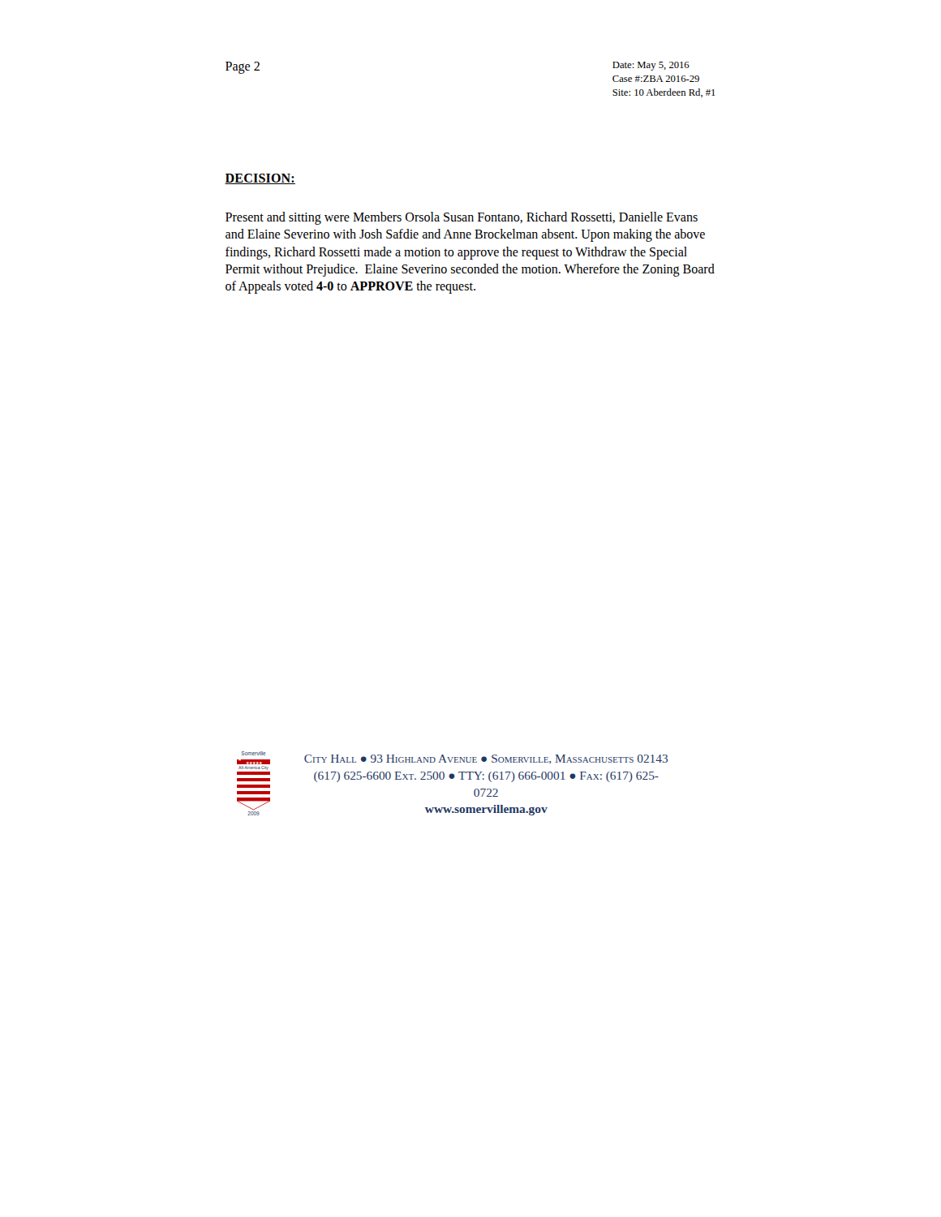Page 2
Date: May 5, 2016
Case #:ZBA 2016-29
Site: 10 Aberdeen Rd, #1
DECISION:
Present and sitting were Members Orsola Susan Fontano, Richard Rossetti, Danielle Evans and Elaine Severino with Josh Safdie and Anne Brockelman absent. Upon making the above findings, Richard Rossetti made a motion to approve the request to Withdraw the Special Permit without Prejudice. Elaine Severino seconded the motion. Wherefore the Zoning Board of Appeals voted 4-0 to APPROVE the request.
Somerville ★★★★★ All-America City 2009
City Hall ● 93 Highland Avenue ● Somerville, Massachusetts 02143
(617) 625-6600 Ext. 2500 ● TTY: (617) 666-0001 ● Fax: (617) 625-0722
www.somervillema.gov